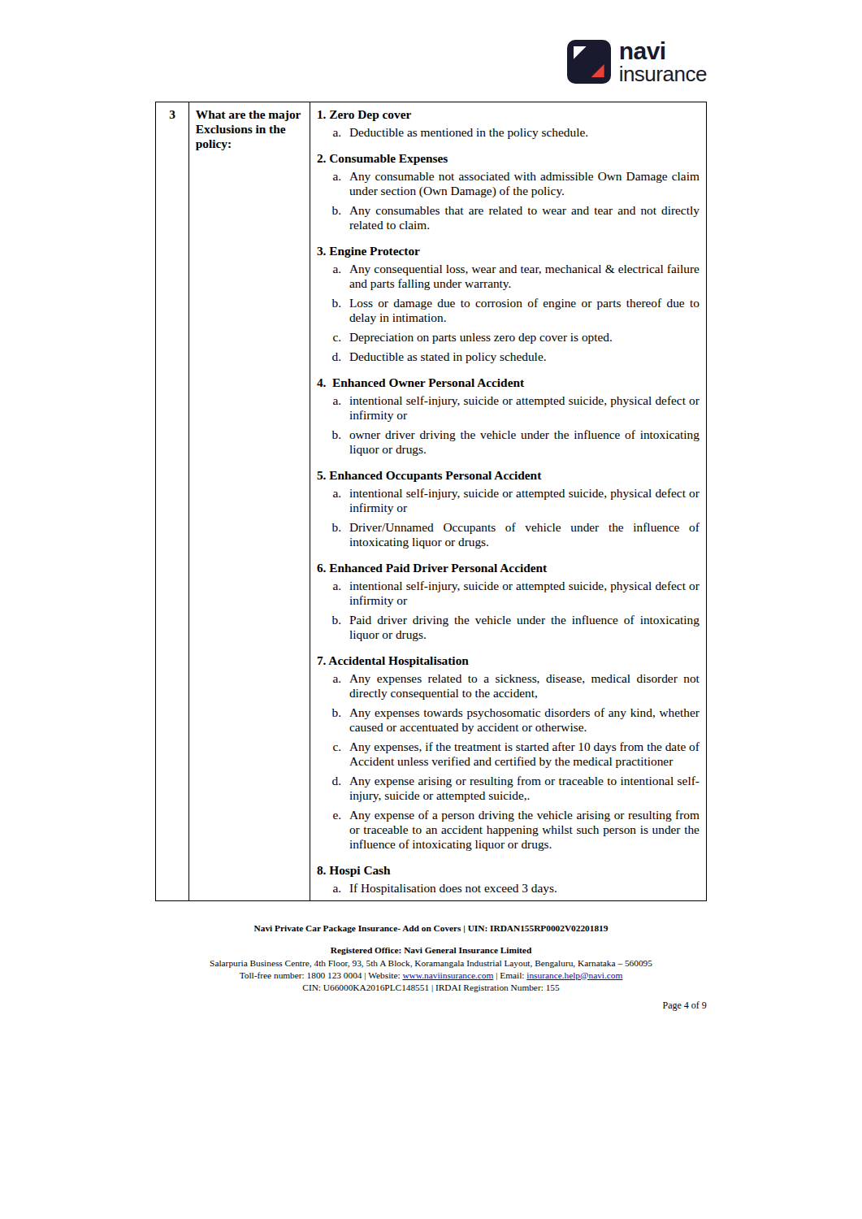navi
insurance
| 3 | What are the major Exclusions in the policy: | 1. Zero Dep cover Deductible as mentioned in the policy schedule. 2. Consumable Expenses Any consumable not associated with admissible Own Damage claim under section (Own Damage) of the policy. Any consumables that are related to wear and tear and not directly related to claim. 3. Engine Protector Any consequential loss, wear and tear, mechanical & electrical failure and parts falling under warranty. Loss or damage due to corrosion of engine or parts thereof due to delay in intimation. Depreciation on parts unless zero dep cover is opted. Deductible as stated in policy schedule. 4. Enhanced Owner Personal Accident intentional self-injury, suicide or attempted suicide, physical defect or infirmity or owner driver driving the vehicle under the influence of intoxicating liquor or drugs. 5. Enhanced Occupants Personal Accident intentional self-injury, suicide or attempted suicide, physical defect or infirmity or Driver/Unnamed Occupants of vehicle under the influence of intoxicating liquor or drugs. 6. Enhanced Paid Driver Personal Accident intentional self-injury, suicide or attempted suicide, physical defect or infirmity or Paid driver driving the vehicle under the influence of intoxicating liquor or drugs. 7. Accidental Hospitalisation Any expenses related to a sickness, disease, medical disorder not directly consequential to the accident, Any expenses towards psychosomatic disorders of any kind, whether caused or accentuated by accident or otherwise. Any expenses, if the treatment is started after 10 days from the date of Accident unless verified and certified by the medical practitioner Any expense arising or resulting from or traceable to intentional self-injury, suicide or attempted suicide,. Any expense of a person driving the vehicle arising or resulting from or traceable to an accident happening whilst such person is under the influence of intoxicating liquor or drugs. 8. Hospi Cash If Hospitalisation does not exceed 3 days. |
Navi Private Car Package Insurance- Add on Covers | UIN: IRDAN155RP0002V02201819
Registered Office: Navi General Insurance Limited
Salarpuria Business Centre, 4th Floor, 93, 5th A Block, Koramangala Industrial Layout, Bengaluru, Karnataka – 560095
Toll-free number: 1800 123 0004 | Website: www.naviinsurance.com | Email: insurance.help@navi.com
CIN: U66000KA2016PLC148551 | IRDAI Registration Number: 155
Page 4 of 9